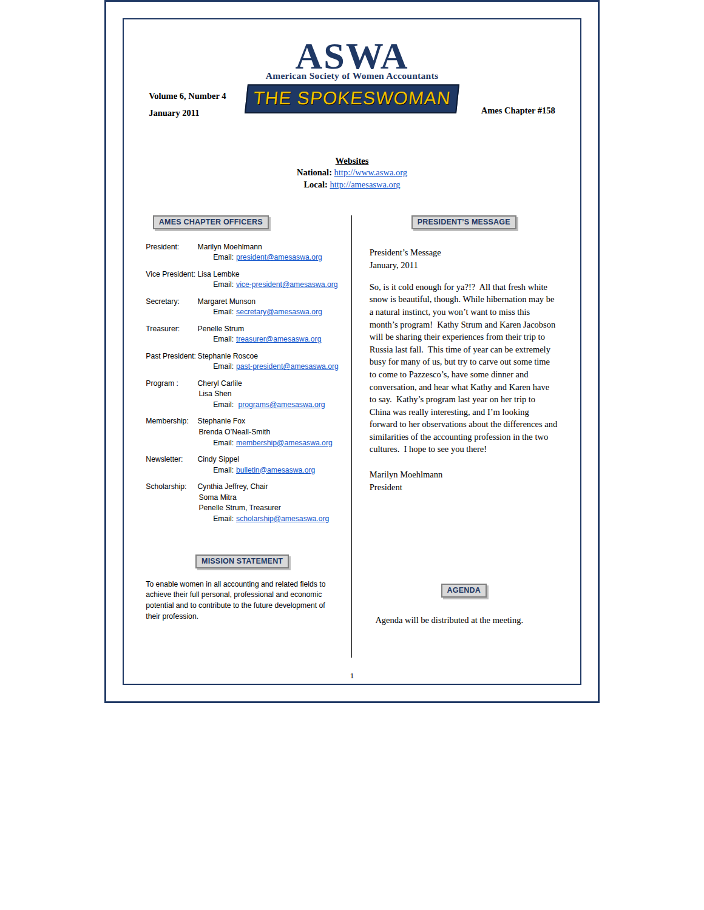ASWA
American Society of Women Accountants
Volume 6, Number 4
January 2011
THE SPOKESWOMAN
Ames Chapter #158
Websites
National: http://www.aswa.org
Local: http://amesaswa.org
AMES CHAPTER OFFICERS
| President: | Marilyn Moehlmann Email: president@amesaswa.org |
| Vice President: | Lisa Lembke Email: vice-president@amesaswa.org |
| Secretary: | Margaret Munson Email: secretary@amesaswa.org |
| Treasurer: | Penelle Strum Email: treasurer@amesaswa.org |
| Past President: | Stephanie Roscoe Email: past-president@amesaswa.org |
| Program : | Cheryl Carlile Lisa Shen Email: programs@amesaswa.org |
| Membership: | Stephanie Fox Brenda O’Neall-Smith Email: membership@amesaswa.org |
| Newsletter: | Cindy Sippel Email: bulletin@amesaswa.org |
| Scholarship: | Cynthia Jeffrey, Chair Soma Mitra Penelle Strum, Treasurer Email: scholarship@amesaswa.org |
MISSION STATEMENT
To enable women in all accounting and related fields to achieve their full personal, professional and economic potential and to contribute to the future development of their profession.
PRESIDENT’S MESSAGE
President’s Message
January, 2011
So, is it cold enough for ya?!? All that fresh white snow is beautiful, though. While hibernation may be a natural instinct, you won’t want to miss this month’s program! Kathy Strum and Karen Jacobson will be sharing their experiences from their trip to Russia last fall. This time of year can be extremely busy for many of us, but try to carve out some time to come to Pazzesco’s, have some dinner and conversation, and hear what Kathy and Karen have to say. Kathy’s program last year on her trip to China was really interesting, and I’m looking forward to her observations about the differences and similarities of the accounting profession in the two cultures. I hope to see you there!
Marilyn Moehlmann
President
AGENDA
Agenda will be distributed at the meeting.
1